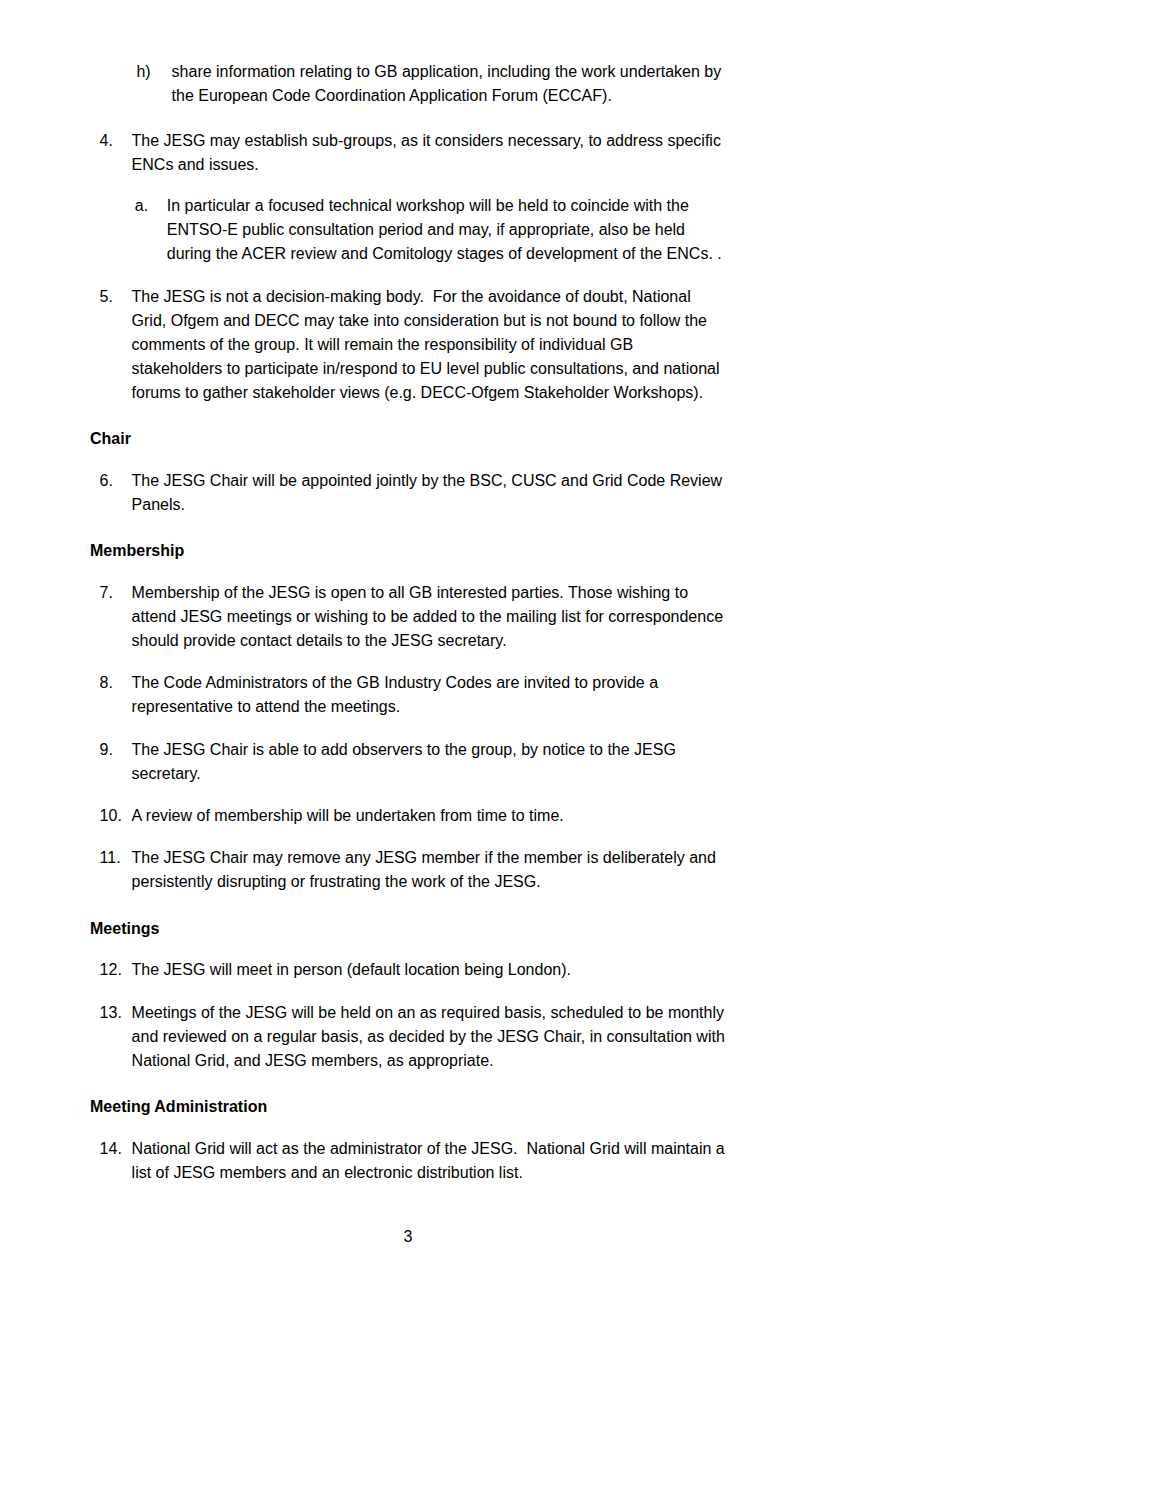h) share information relating to GB application, including the work undertaken by the European Code Coordination Application Forum (ECCAF).
4. The JESG may establish sub-groups, as it considers necessary, to address specific ENCs and issues.
a. In particular a focused technical workshop will be held to coincide with the ENTSO-E public consultation period and may, if appropriate, also be held during the ACER review and Comitology stages of development of the ENCs. .
5. The JESG is not a decision-making body. For the avoidance of doubt, National Grid, Ofgem and DECC may take into consideration but is not bound to follow the comments of the group. It will remain the responsibility of individual GB stakeholders to participate in/respond to EU level public consultations, and national forums to gather stakeholder views (e.g. DECC-Ofgem Stakeholder Workshops).
Chair
6. The JESG Chair will be appointed jointly by the BSC, CUSC and Grid Code Review Panels.
Membership
7. Membership of the JESG is open to all GB interested parties. Those wishing to attend JESG meetings or wishing to be added to the mailing list for correspondence should provide contact details to the JESG secretary.
8. The Code Administrators of the GB Industry Codes are invited to provide a representative to attend the meetings.
9. The JESG Chair is able to add observers to the group, by notice to the JESG secretary.
10. A review of membership will be undertaken from time to time.
11. The JESG Chair may remove any JESG member if the member is deliberately and persistently disrupting or frustrating the work of the JESG.
Meetings
12. The JESG will meet in person (default location being London).
13. Meetings of the JESG will be held on an as required basis, scheduled to be monthly and reviewed on a regular basis, as decided by the JESG Chair, in consultation with National Grid, and JESG members, as appropriate.
Meeting Administration
14. National Grid will act as the administrator of the JESG. National Grid will maintain a list of JESG members and an electronic distribution list.
3